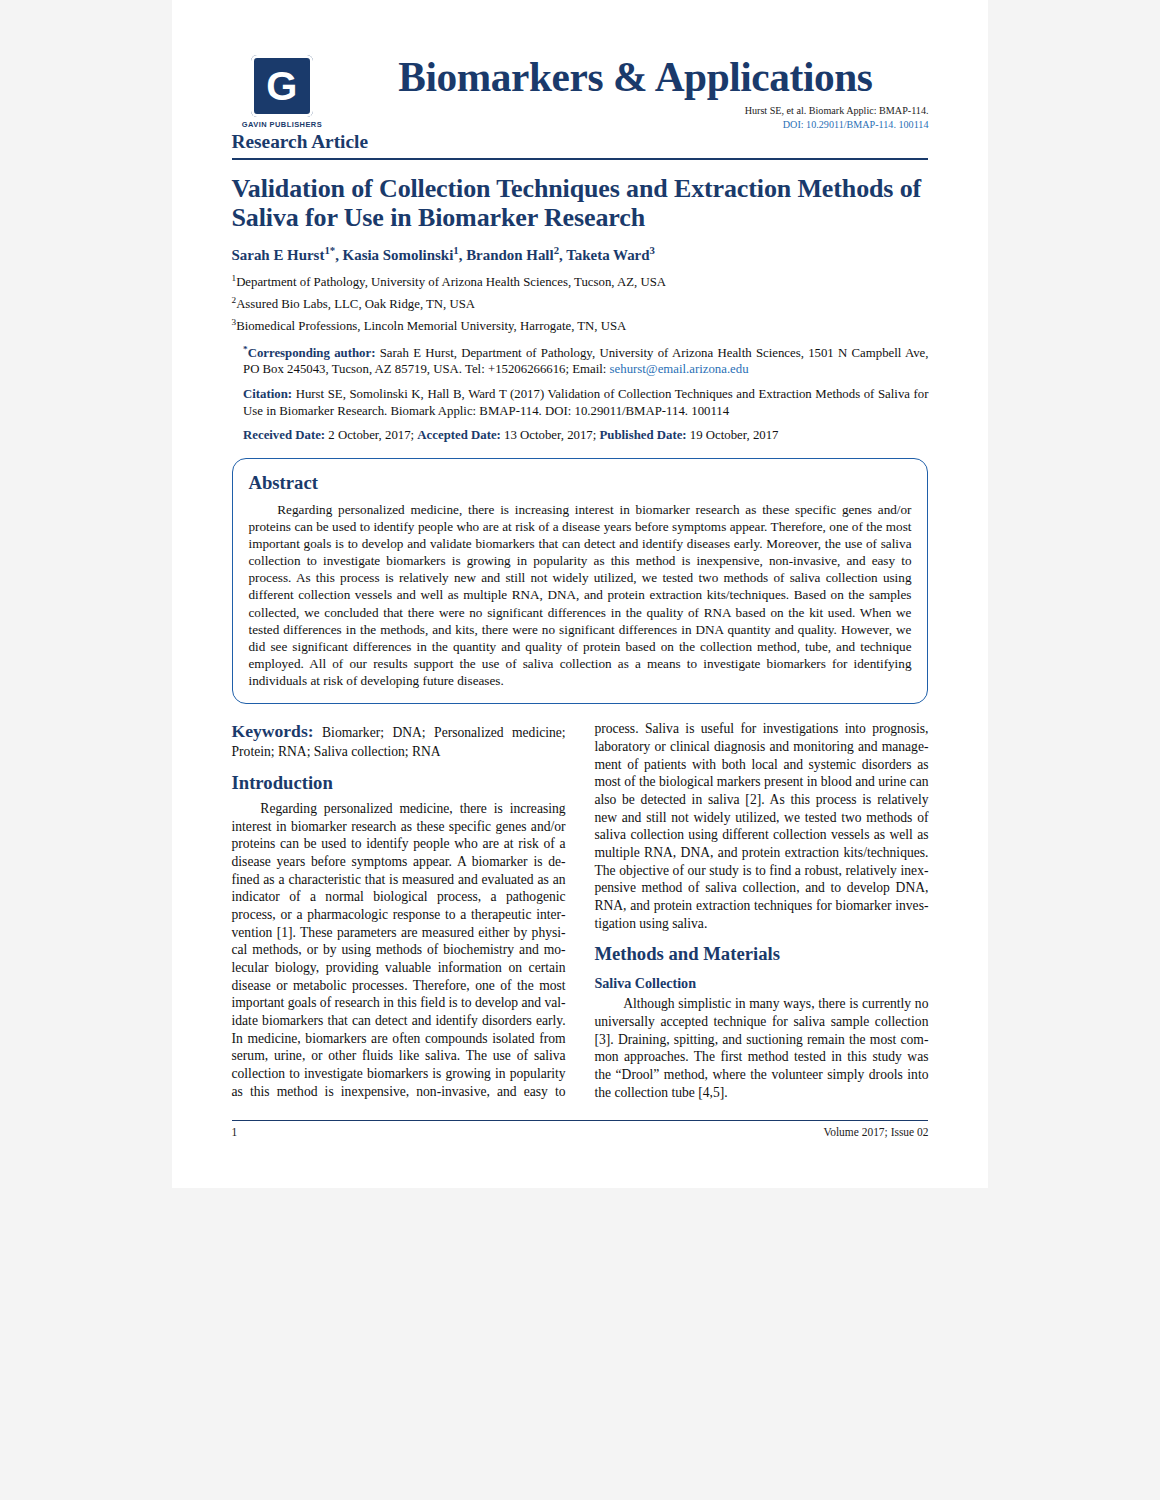GAVIN PUBLISHERS
Biomarkers & Applications
Hurst SE, et al. Biomark Applic: BMAP-114.
DOI: 10.29011/BMAP-114. 100114
Research Article
Validation of Collection Techniques and Extraction Methods of Saliva for Use in Biomarker Research
Sarah E Hurst1*, Kasia Somolinski1, Brandon Hall2, Taketa Ward3
1Department of Pathology, University of Arizona Health Sciences, Tucson, AZ, USA
2Assured Bio Labs, LLC, Oak Ridge, TN, USA
3Biomedical Professions, Lincoln Memorial University, Harrogate, TN, USA
*Corresponding author: Sarah E Hurst, Department of Pathology, University of Arizona Health Sciences, 1501 N Campbell Ave, PO Box 245043, Tucson, AZ 85719, USA. Tel: +15206266616; Email: sehurst@email.arizona.edu
Citation: Hurst SE, Somolinski K, Hall B, Ward T (2017) Validation of Collection Techniques and Extraction Methods of Saliva for Use in Biomarker Research. Biomark Applic: BMAP-114. DOI: 10.29011/BMAP-114. 100114
Received Date: 2 October, 2017; Accepted Date: 13 October, 2017; Published Date: 19 October, 2017
Abstract
Regarding personalized medicine, there is increasing interest in biomarker research as these specific genes and/or proteins can be used to identify people who are at risk of a disease years before symptoms appear. Therefore, one of the most important goals is to develop and validate biomarkers that can detect and identify diseases early. Moreover, the use of saliva collection to investigate biomarkers is growing in popularity as this method is inexpensive, non-invasive, and easy to process. As this process is relatively new and still not widely utilized, we tested two methods of saliva collection using different collection vessels and well as multiple RNA, DNA, and protein extraction kits/techniques. Based on the samples collected, we concluded that there were no significant differences in the quality of RNA based on the kit used. When we tested differences in the methods, and kits, there were no significant differences in DNA quantity and quality. However, we did see significant differences in the quantity and quality of protein based on the collection method, tube, and technique employed. All of our results support the use of saliva collection as a means to investigate biomarkers for identifying individuals at risk of developing future diseases.
Keywords: Biomarker; DNA; Personalized medicine; Protein; RNA; Saliva collection; RNA
Introduction
Regarding personalized medicine, there is increasing interest in biomarker research as these specific genes and/or proteins can be used to identify people who are at risk of a disease years before symptoms appear. A biomarker is defined as a characteristic that is measured and evaluated as an indicator of a normal biological process, a pathogenic process, or a pharmacologic response to a therapeutic intervention [1]. These parameters are measured either by physical methods, or by using methods of biochemistry and molecular biology, providing valuable information on certain disease or metabolic processes. Therefore, one of the most important goals of research in this field is to develop and validate biomarkers that can detect and identify disorders early. In medicine, biomarkers are often compounds isolated from serum, urine, or other fluids like saliva. The use of saliva collection to investigate biomarkers is growing in popularity as this method is inexpensive, non-invasive, and easy to process. Saliva is useful for investigations into prognosis, laboratory or clinical diagnosis and monitoring and management of patients with both local and systemic disorders as most of the biological markers present in blood and urine can also be detected in saliva [2]. As this process is relatively new and still not widely utilized, we tested two methods of saliva collection using different collection vessels as well as multiple RNA, DNA, and protein extraction kits/techniques. The objective of our study is to find a robust, relatively inexpensive method of saliva collection, and to develop DNA, RNA, and protein extraction techniques for biomarker investigation using saliva.
Methods and Materials
Saliva Collection
Although simplistic in many ways, there is currently no universally accepted technique for saliva sample collection [3]. Draining, spitting, and suctioning remain the most common approaches. The first method tested in this study was the “Drool” method, where the volunteer simply drools into the collection tube [4,5].
1
Volume 2017; Issue 02